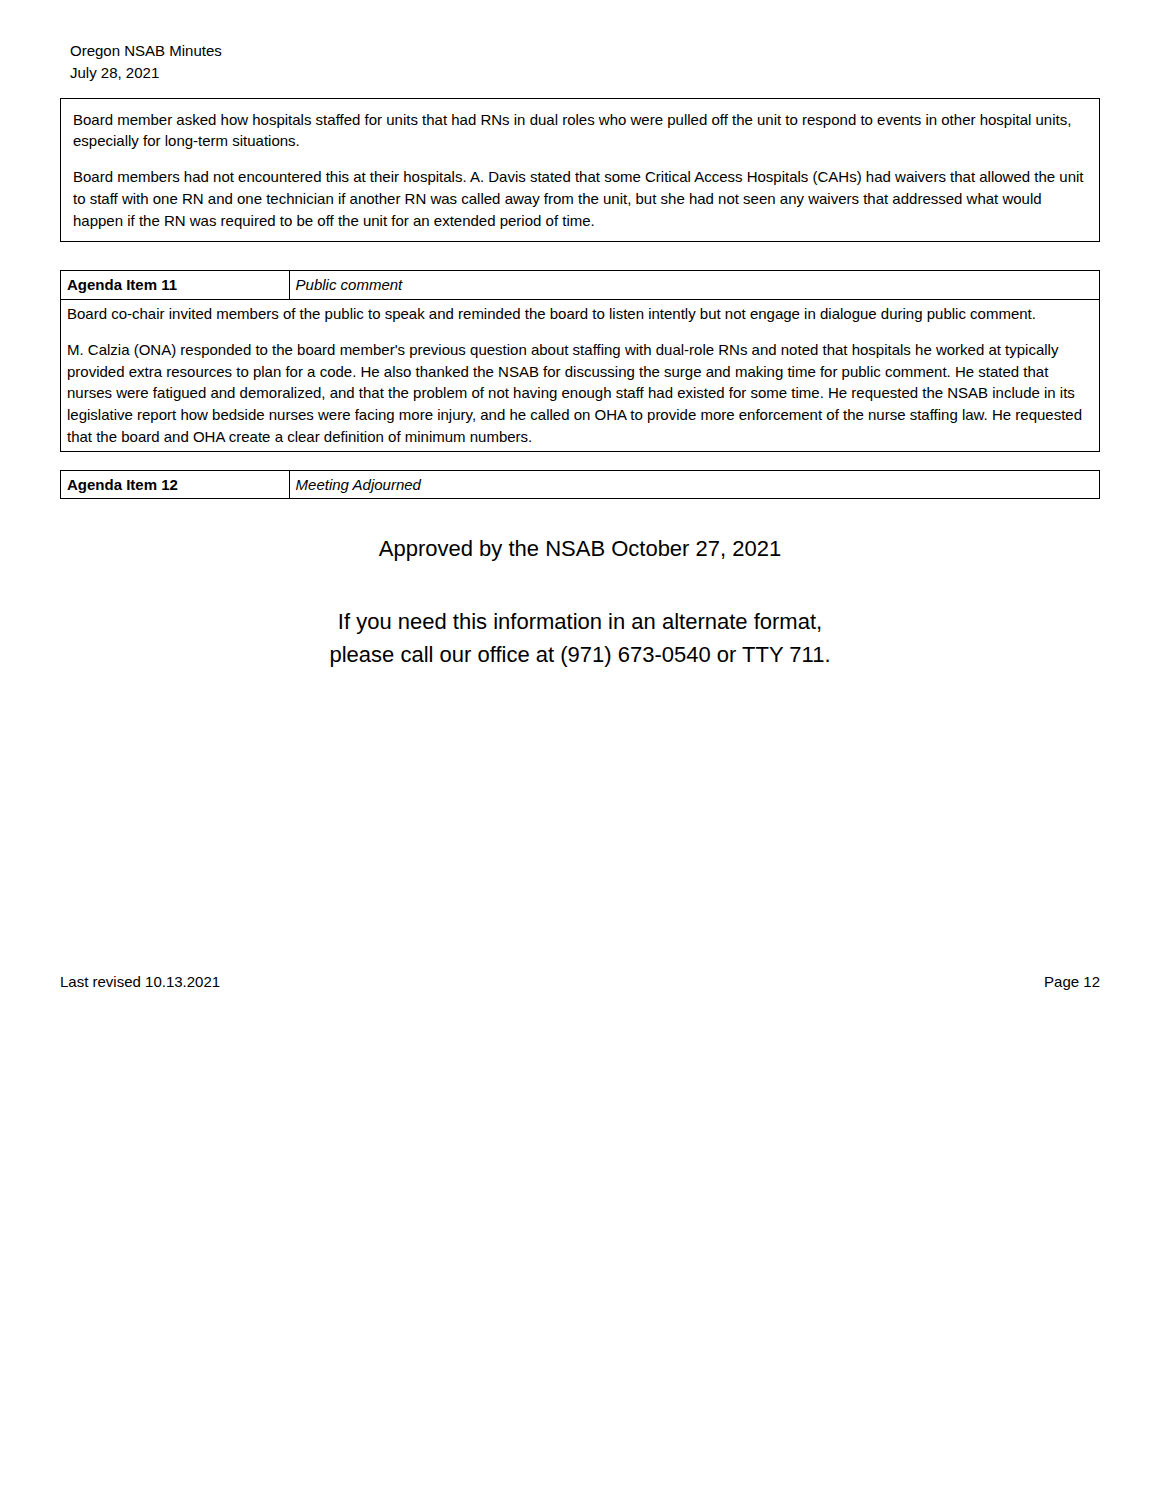Oregon NSAB Minutes
July 28, 2021
Board member asked how hospitals staffed for units that had RNs in dual roles who were pulled off the unit to respond to events in other hospital units, especially for long-term situations.
Board members had not encountered this at their hospitals. A. Davis stated that some Critical Access Hospitals (CAHs) had waivers that allowed the unit to staff with one RN and one technician if another RN was called away from the unit, but she had not seen any waivers that addressed what would happen if the RN was required to be off the unit for an extended period of time.
| Agenda Item 11 | Public comment |
| Board co-chair invited members of the public to speak and reminded the board to listen intently but not engage in dialogue during public comment. M. Calzia (ONA) responded to the board member's previous question about staffing with dual-role RNs and noted that hospitals he worked at typically provided extra resources to plan for a code. He also thanked the NSAB for discussing the surge and making time for public comment. He stated that nurses were fatigued and demoralized, and that the problem of not having enough staff had existed for some time. He requested the NSAB include in its legislative report how bedside nurses were facing more injury, and he called on OHA to provide more enforcement of the nurse staffing law. He requested that the board and OHA create a clear definition of minimum numbers. |
| Agenda Item 12 | Meeting Adjourned |
Approved by the NSAB October 27, 2021
If you need this information in an alternate format,
please call our office at (971) 673-0540 or TTY 711.
Last revised 10.13.2021 Page 12